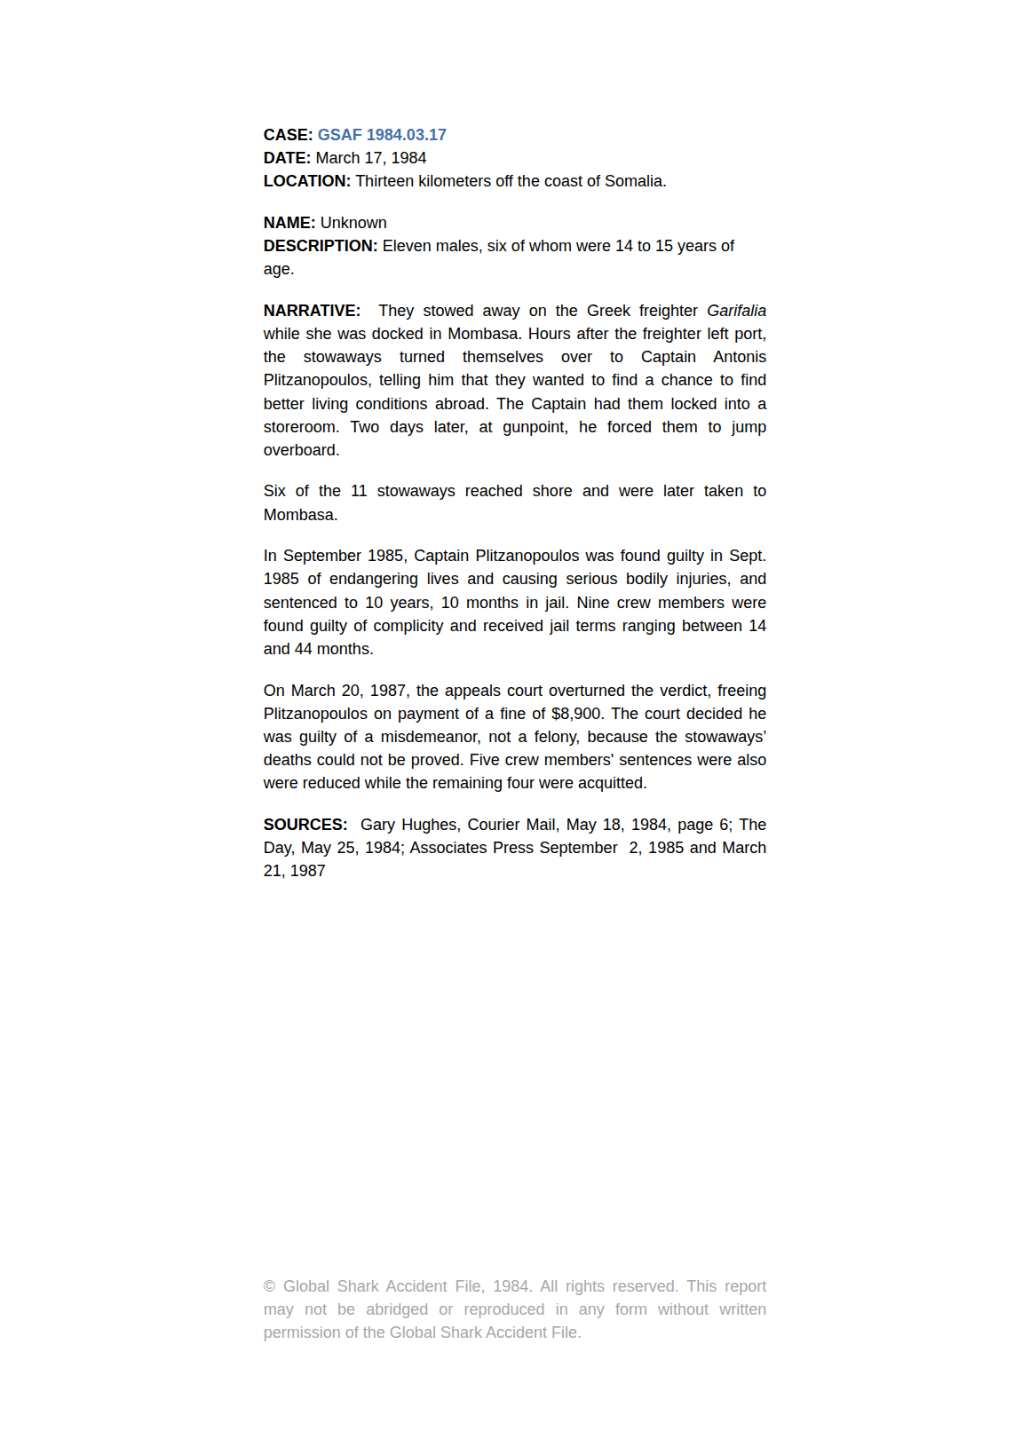CASE: GSAF 1984.03.17
DATE: March 17, 1984
LOCATION: Thirteen kilometers off the coast of Somalia.
NAME: Unknown
DESCRIPTION: Eleven males, six of whom were 14 to 15 years of age.
NARRATIVE: They stowed away on the Greek freighter Garifalia while she was docked in Mombasa. Hours after the freighter left port, the stowaways turned themselves over to Captain Antonis Plitzanopoulos, telling him that they wanted to find a chance to find better living conditions abroad. The Captain had them locked into a storeroom. Two days later, at gunpoint, he forced them to jump overboard.
Six of the 11 stowaways reached shore and were later taken to Mombasa.
In September 1985, Captain Plitzanopoulos was found guilty in Sept. 1985 of endangering lives and causing serious bodily injuries, and sentenced to 10 years, 10 months in jail. Nine crew members were found guilty of complicity and received jail terms ranging between 14 and 44 months.
On March 20, 1987, the appeals court overturned the verdict, freeing Plitzanopoulos on payment of a fine of $8,900. The court decided he was guilty of a misdemeanor, not a felony, because the stowaways’ deaths could not be proved. Five crew members' sentences were also were reduced while the remaining four were acquitted.
SOURCES: Gary Hughes, Courier Mail, May 18, 1984, page 6; The Day, May 25, 1984; Associates Press September 2, 1985 and March 21, 1987
© Global Shark Accident File, 1984. All rights reserved. This report may not be abridged or reproduced in any form without written permission of the Global Shark Accident File.